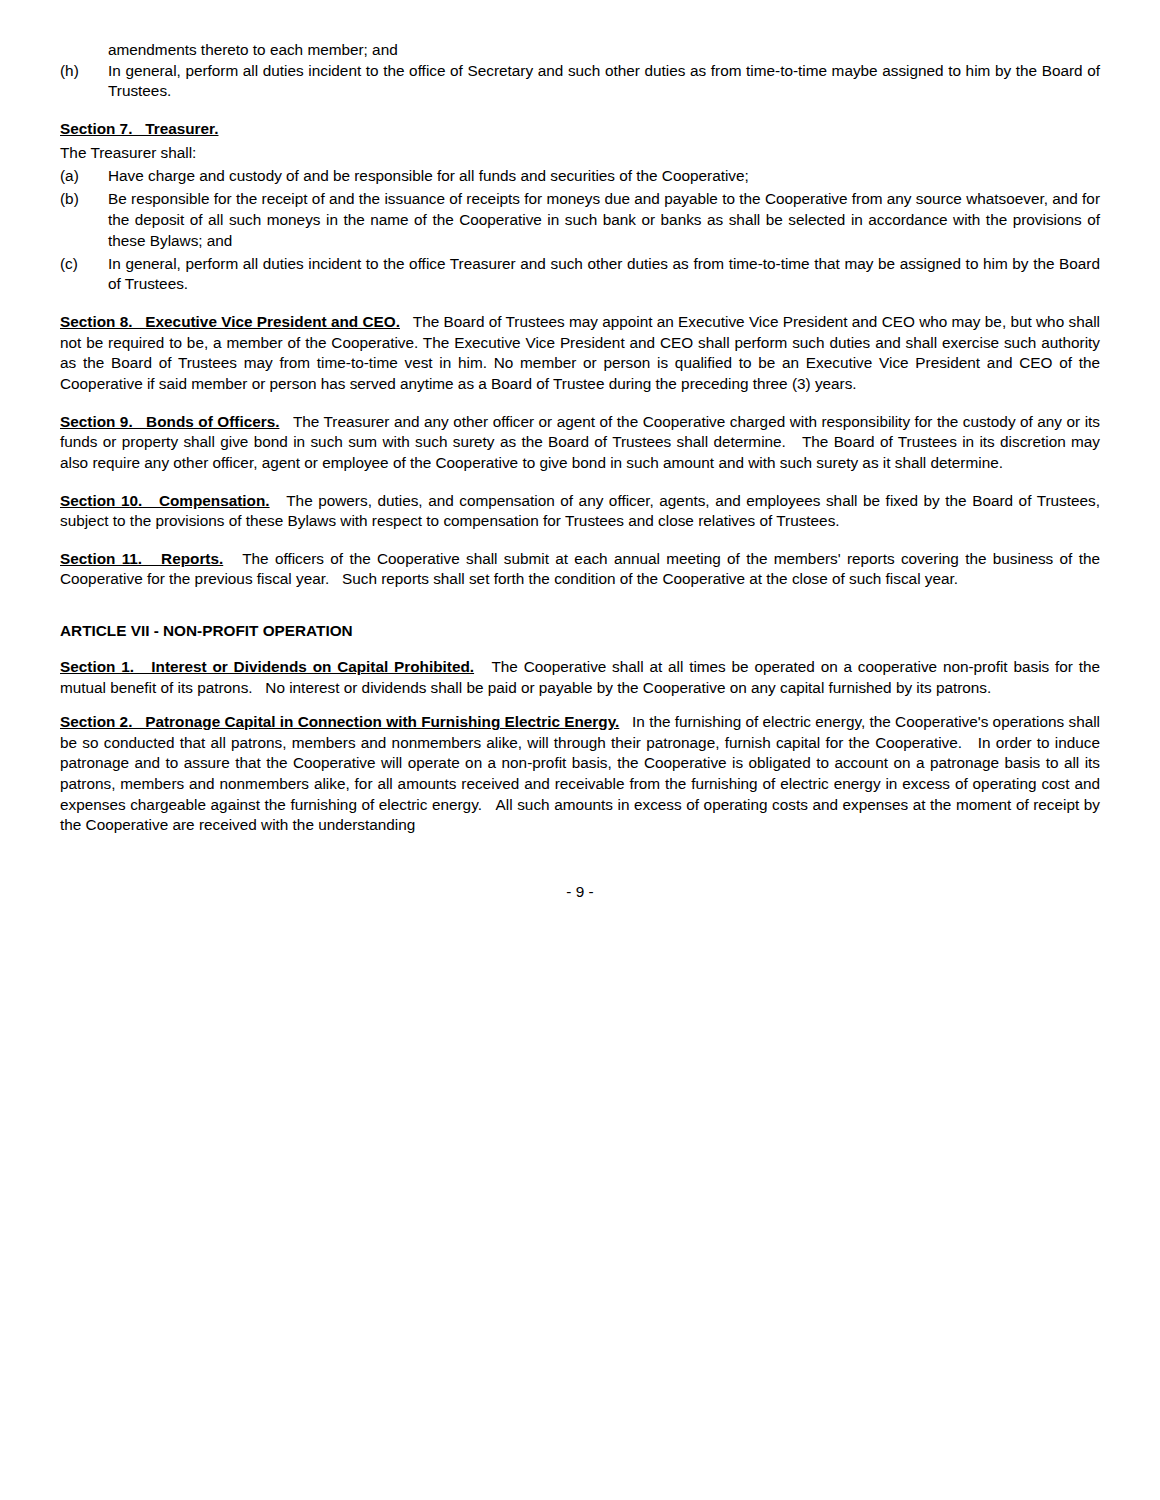amendments thereto to each member; and
(h)
In general, perform all duties incident to the office of Secretary and such other duties as from time-to-time maybe assigned to him by the Board of Trustees.
Section 7. Treasurer.
The Treasurer shall:
(a)
Have charge and custody of and be responsible for all funds and securities of the Cooperative;
(b)
Be responsible for the receipt of and the issuance of receipts for moneys due and payable to the Cooperative from any source whatsoever, and for the deposit of all such moneys in the name of the Cooperative in such bank or banks as shall be selected in accordance with the provisions of these Bylaws; and
(c)
In general, perform all duties incident to the office Treasurer and such other duties as from time-to-time that may be assigned to him by the Board of Trustees.
Section 8. Executive Vice President and CEO. The Board of Trustees may appoint an Executive Vice President and CEO who may be, but who shall not be required to be, a member of the Cooperative. The Executive Vice President and CEO shall perform such duties and shall exercise such authority as the Board of Trustees may from time-to-time vest in him. No member or person is qualified to be an Executive Vice President and CEO of the Cooperative if said member or person has served anytime as a Board of Trustee during the preceding three (3) years.
Section 9. Bonds of Officers. The Treasurer and any other officer or agent of the Cooperative charged with responsibility for the custody of any or its funds or property shall give bond in such sum with such surety as the Board of Trustees shall determine. The Board of Trustees in its discretion may also require any other officer, agent or employee of the Cooperative to give bond in such amount and with such surety as it shall determine.
Section 10. Compensation. The powers, duties, and compensation of any officer, agents, and employees shall be fixed by the Board of Trustees, subject to the provisions of these Bylaws with respect to compensation for Trustees and close relatives of Trustees.
Section 11. Reports. The officers of the Cooperative shall submit at each annual meeting of the members' reports covering the business of the Cooperative for the previous fiscal year. Such reports shall set forth the condition of the Cooperative at the close of such fiscal year.
ARTICLE VII - NON-PROFIT OPERATION
Section 1. Interest or Dividends on Capital Prohibited. The Cooperative shall at all times be operated on a cooperative non-profit basis for the mutual benefit of its patrons. No interest or dividends shall be paid or payable by the Cooperative on any capital furnished by its patrons.
Section 2. Patronage Capital in Connection with Furnishing Electric Energy. In the furnishing of electric energy, the Cooperative's operations shall be so conducted that all patrons, members and nonmembers alike, will through their patronage, furnish capital for the Cooperative. In order to induce patronage and to assure that the Cooperative will operate on a non-profit basis, the Cooperative is obligated to account on a patronage basis to all its patrons, members and nonmembers alike, for all amounts received and receivable from the furnishing of electric energy in excess of operating cost and expenses chargeable against the furnishing of electric energy. All such amounts in excess of operating costs and expenses at the moment of receipt by the Cooperative are received with the understanding
- 9 -